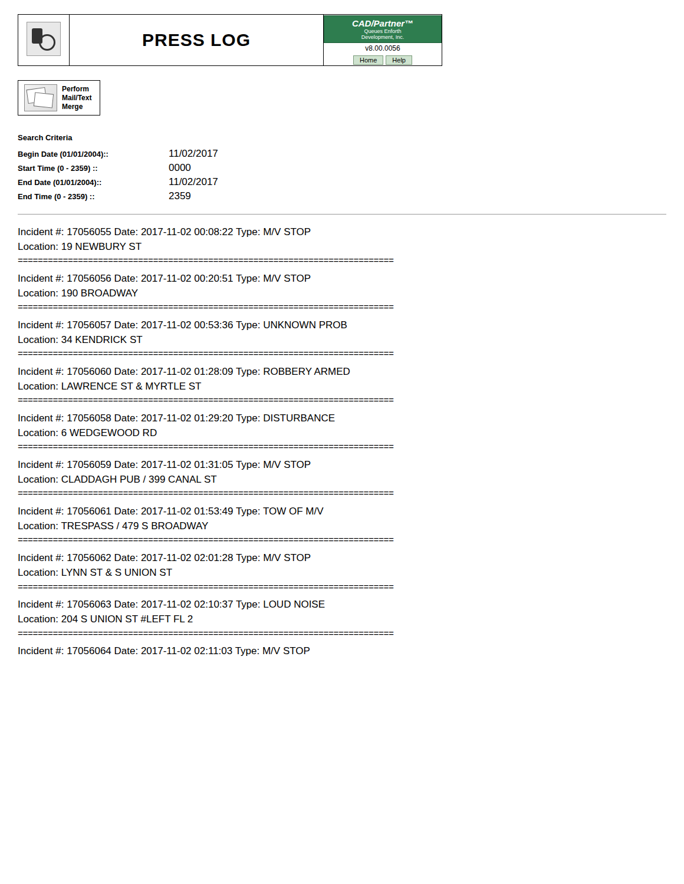| | PRESS LOG | CAD/Partner™ Queues Enforth Development, Inc. v8.00.0056 Home Help |
| | Perform Mail/Text Merge |
Search Criteria
| Begin Date (01/01/2004):: | 11/02/2017 |
| Start Time (0 - 2359) :: | 0000 |
| End Date (01/01/2004):: | 11/02/2017 |
| End Time (0 - 2359) :: | 2359 |
Incident #: 17056055 Date: 2017-11-02 00:08:22 Type: M/V STOP
Location: 19 NEWBURY ST
===========================================================================
Incident #: 17056056 Date: 2017-11-02 00:20:51 Type: M/V STOP
Location: 190 BROADWAY
===========================================================================
Incident #: 17056057 Date: 2017-11-02 00:53:36 Type: UNKNOWN PROB
Location: 34 KENDRICK ST
===========================================================================
Incident #: 17056060 Date: 2017-11-02 01:28:09 Type: ROBBERY ARMED
Location: LAWRENCE ST & MYRTLE ST
===========================================================================
Incident #: 17056058 Date: 2017-11-02 01:29:20 Type: DISTURBANCE
Location: 6 WEDGEWOOD RD
===========================================================================
Incident #: 17056059 Date: 2017-11-02 01:31:05 Type: M/V STOP
Location: CLADDAGH PUB / 399 CANAL ST
===========================================================================
Incident #: 17056061 Date: 2017-11-02 01:53:49 Type: TOW OF M/V
Location: TRESPASS / 479 S BROADWAY
===========================================================================
Incident #: 17056062 Date: 2017-11-02 02:01:28 Type: M/V STOP
Location: LYNN ST & S UNION ST
===========================================================================
Incident #: 17056063 Date: 2017-11-02 02:10:37 Type: LOUD NOISE
Location: 204 S UNION ST #LEFT FL 2
===========================================================================
Incident #: 17056064 Date: 2017-11-02 02:11:03 Type: M/V STOP